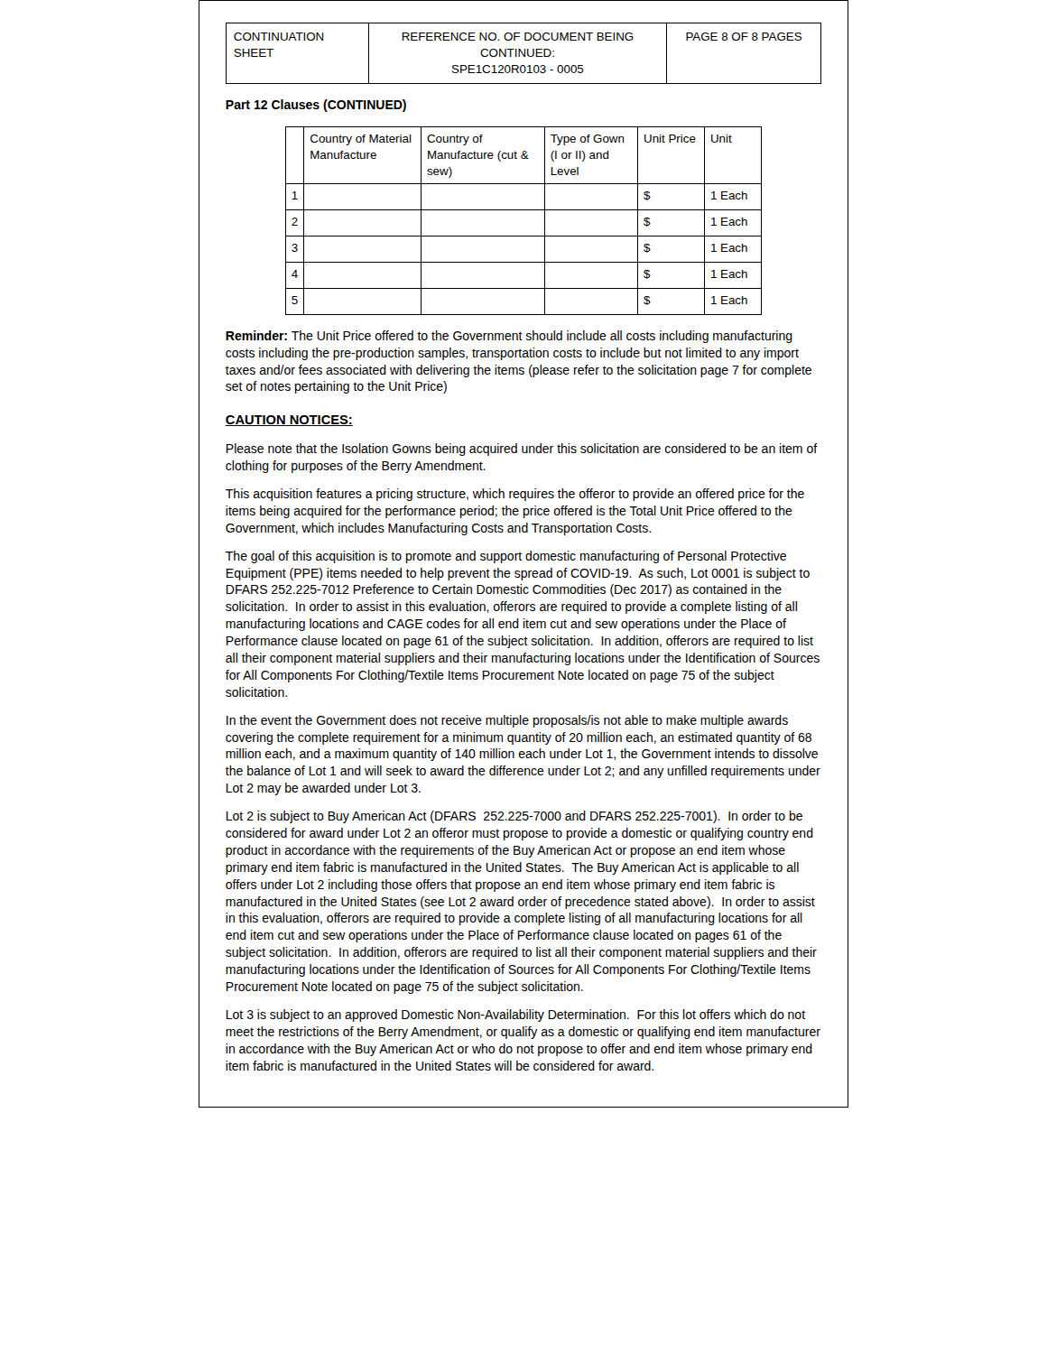| CONTINUATION SHEET | REFERENCE NO. OF DOCUMENT BEING CONTINUED: SPE1C120R0103 - 0005 | PAGE 8 OF 8 PAGES |
Part 12 Clauses (CONTINUED)
| | Country of Material Manufacture | Country of Manufacture (cut & sew) | Type of Gown (I or II) and Level | Unit Price | Unit |
| --- | --- | --- | --- | --- | --- |
| 1 | | | | $ | 1 Each |
| 2 | | | | $ | 1 Each |
| 3 | | | | $ | 1 Each |
| 4 | | | | $ | 1 Each |
| 5 | | | | $ | 1 Each |
Reminder: The Unit Price offered to the Government should include all costs including manufacturing costs including the pre-production samples, transportation costs to include but not limited to any import taxes and/or fees associated with delivering the items (please refer to the solicitation page 7 for complete set of notes pertaining to the Unit Price)
CAUTION NOTICES:
Please note that the Isolation Gowns being acquired under this solicitation are considered to be an item of clothing for purposes of the Berry Amendment.
This acquisition features a pricing structure, which requires the offeror to provide an offered price for the items being acquired for the performance period; the price offered is the Total Unit Price offered to the Government, which includes Manufacturing Costs and Transportation Costs.
The goal of this acquisition is to promote and support domestic manufacturing of Personal Protective Equipment (PPE) items needed to help prevent the spread of COVID-19. As such, Lot 0001 is subject to DFARS 252.225-7012 Preference to Certain Domestic Commodities (Dec 2017) as contained in the solicitation. In order to assist in this evaluation, offerors are required to provide a complete listing of all manufacturing locations and CAGE codes for all end item cut and sew operations under the Place of Performance clause located on page 61 of the subject solicitation. In addition, offerors are required to list all their component material suppliers and their manufacturing locations under the Identification of Sources for All Components For Clothing/Textile Items Procurement Note located on page 75 of the subject solicitation.
In the event the Government does not receive multiple proposals/is not able to make multiple awards covering the complete requirement for a minimum quantity of 20 million each, an estimated quantity of 68 million each, and a maximum quantity of 140 million each under Lot 1, the Government intends to dissolve the balance of Lot 1 and will seek to award the difference under Lot 2; and any unfilled requirements under Lot 2 may be awarded under Lot 3.
Lot 2 is subject to Buy American Act (DFARS 252.225-7000 and DFARS 252.225-7001). In order to be considered for award under Lot 2 an offeror must propose to provide a domestic or qualifying country end product in accordance with the requirements of the Buy American Act or propose an end item whose primary end item fabric is manufactured in the United States. The Buy American Act is applicable to all offers under Lot 2 including those offers that propose an end item whose primary end item fabric is manufactured in the United States (see Lot 2 award order of precedence stated above). In order to assist in this evaluation, offerors are required to provide a complete listing of all manufacturing locations for all end item cut and sew operations under the Place of Performance clause located on pages 61 of the subject solicitation. In addition, offerors are required to list all their component material suppliers and their manufacturing locations under the Identification of Sources for All Components For Clothing/Textile Items Procurement Note located on page 75 of the subject solicitation.
Lot 3 is subject to an approved Domestic Non-Availability Determination. For this lot offers which do not meet the restrictions of the Berry Amendment, or qualify as a domestic or qualifying end item manufacturer in accordance with the Buy American Act or who do not propose to offer and end item whose primary end item fabric is manufactured in the United States will be considered for award.